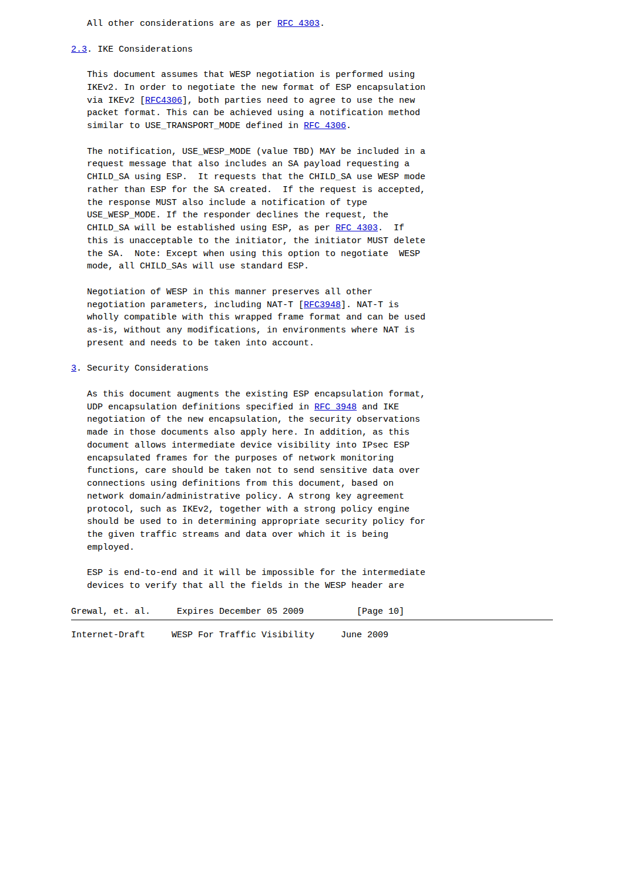All other considerations are as per RFC 4303.

2.3. IKE Considerations

   This document assumes that WESP negotiation is performed using
   IKEv2. In order to negotiate the new format of ESP encapsulation
   via IKEv2 [RFC4306], both parties need to agree to use the new
   packet format. This can be achieved using a notification method
   similar to USE_TRANSPORT_MODE defined in RFC 4306.

   The notification, USE_WESP_MODE (value TBD) MAY be included in a
   request message that also includes an SA payload requesting a
   CHILD_SA using ESP.  It requests that the CHILD_SA use WESP mode
   rather than ESP for the SA created.  If the request is accepted,
   the response MUST also include a notification of type
   USE_WESP_MODE. If the responder declines the request, the
   CHILD_SA will be established using ESP, as per RFC 4303.  If
   this is unacceptable to the initiator, the initiator MUST delete
   the SA.  Note: Except when using this option to negotiate  WESP
   mode, all CHILD_SAs will use standard ESP.

   Negotiation of WESP in this manner preserves all other
   negotiation parameters, including NAT-T [RFC3948]. NAT-T is
   wholly compatible with this wrapped frame format and can be used
   as-is, without any modifications, in environments where NAT is
   present and needs to be taken into account.

3. Security Considerations

   As this document augments the existing ESP encapsulation format,
   UDP encapsulation definitions specified in RFC 3948 and IKE
   negotiation of the new encapsulation, the security observations
   made in those documents also apply here. In addition, as this
   document allows intermediate device visibility into IPsec ESP
   encapsulated frames for the purposes of network monitoring
   functions, care should be taken not to send sensitive data over
   connections using definitions from this document, based on
   network domain/administrative policy. A strong key agreement
   protocol, such as IKEv2, together with a strong policy engine
   should be used to in determining appropriate security policy for
   the given traffic streams and data over which it is being
   employed.

   ESP is end-to-end and it will be impossible for the intermediate
   devices to verify that all the fields in the WESP header are

Grewal, et. al.     Expires December 05 2009          [Page 10]
Internet-Draft     WESP For Traffic Visibility     June 2009